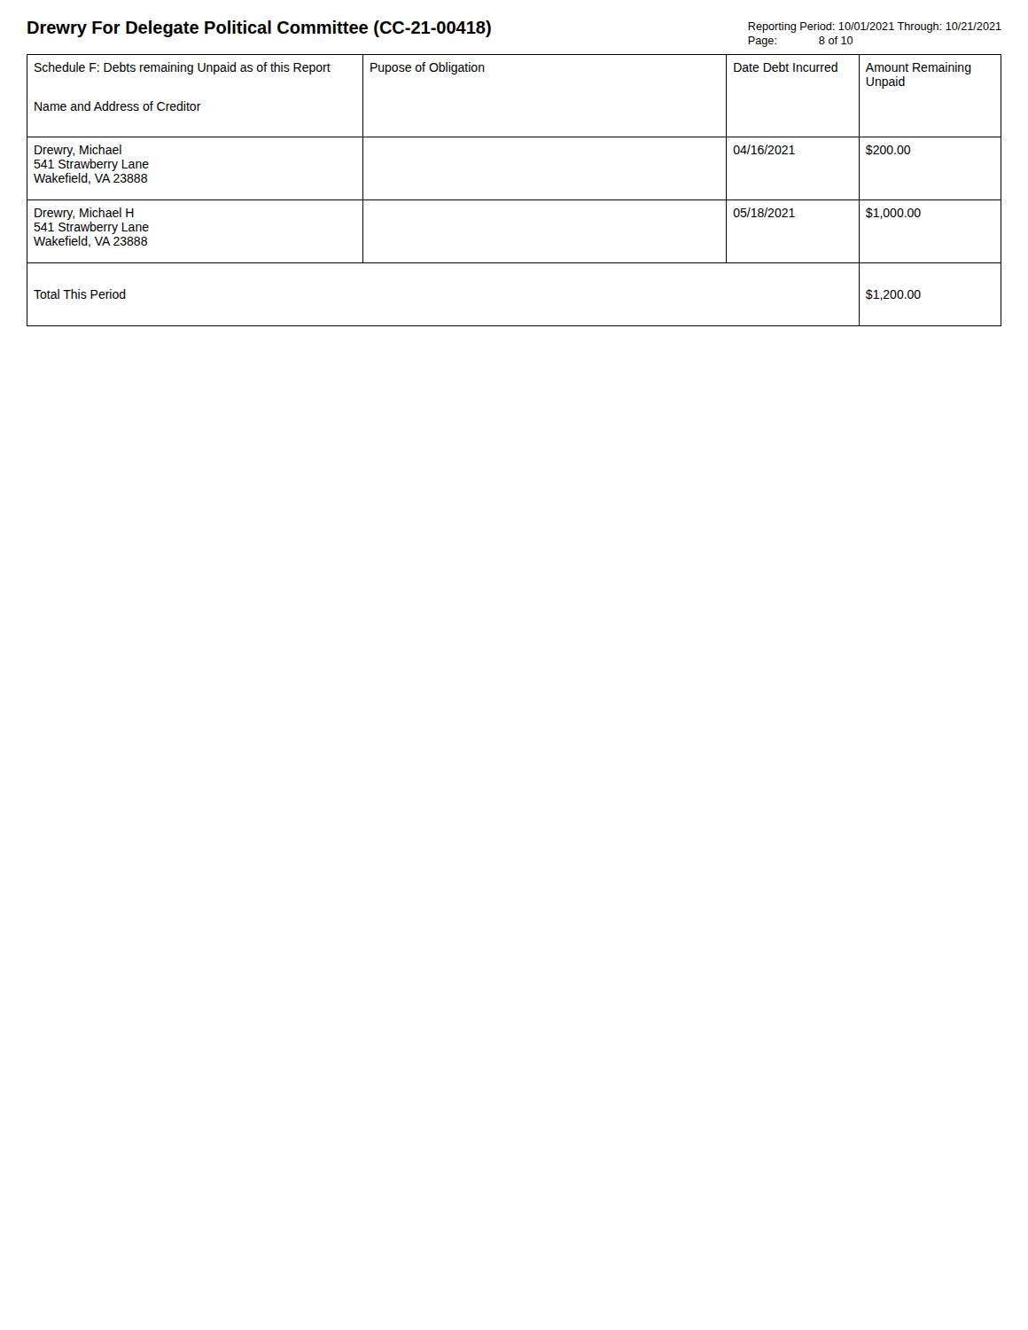Drewry For Delegate Political Committee (CC-21-00418)
Reporting Period: 10/01/2021 Through: 10/21/2021
Page: 8 of 10
| Schedule F: Debts remaining Unpaid as of this Report Name and Address of Creditor | Pupose of Obligation | Date Debt Incurred | Amount Remaining Unpaid |
| --- | --- | --- | --- |
| Drewry, Michael 541 Strawberry Lane Wakefield, VA 23888 | | 04/16/2021 | $200.00 |
| Drewry, Michael H 541 Strawberry Lane Wakefield, VA 23888 | | 05/18/2021 | $1,000.00 |
| Total This Period | $1,200.00 |